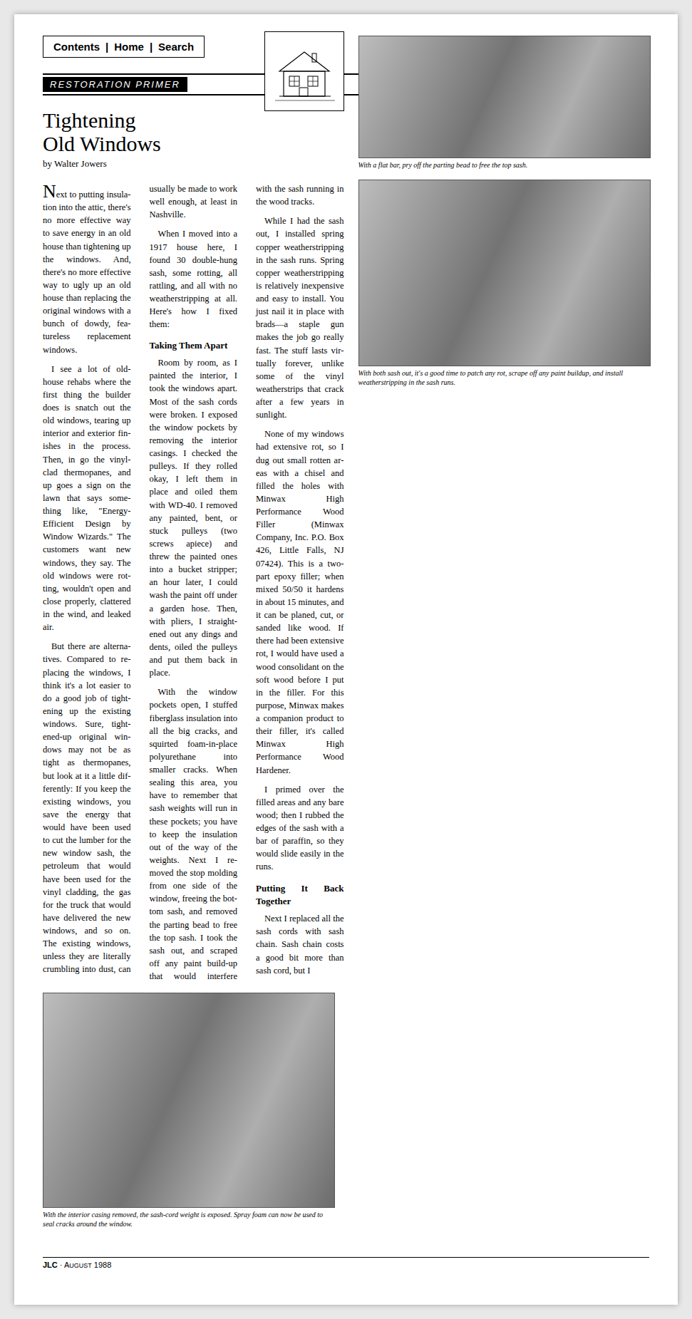Contents|Home|Search
With a flat bar, pry off the parting bead to free the top sash.
With both sash out, it's a good time to patch any rot, scrape off any paint buildup, and install weatherstripping in the sash runs.
RESTORATION PRIMER
Tightening
Old Windows
by Walter Jowers
Next to putting insulation into the attic, there's no more effective way to save energy in an old house than tightening up the windows. And, there's no more effective way to ugly up an old house than replacing the original windows with a bunch of dowdy, featureless replacement windows.
I see a lot of old-house rehabs where the first thing the builder does is snatch out the old windows, tearing up interior and exterior finishes in the process. Then, in go the vinyl-clad thermopanes, and up goes a sign on the lawn that says something like, "Energy-Efficient Design by Window Wizards." The customers want new windows, they say. The old windows were rotting, wouldn't open and close properly, clattered in the wind, and leaked air.
But there are alternatives. Compared to replacing the windows, I think it's a lot easier to do a good job of tightening up the existing windows. Sure, tightened-up original windows may not be as tight as thermopanes, but look at it a little differently: If you keep the existing windows, you save the energy that would have been used to cut the lumber for the new window sash, the petroleum that would have been used for the vinyl cladding, the gas for the truck that would have delivered the new windows, and so on. The existing windows, unless they are literally crumbling into dust, can usually be made to work well enough, at least in Nashville.
When I moved into a 1917 house here, I found 30 double-hung sash, some rotting, all rattling, and all with no weatherstripping at all. Here's how I fixed them:
Taking Them Apart
Room by room, as I painted the interior, I took the windows apart. Most of the sash cords were broken. I exposed the window pockets by removing the interior casings. I checked the pulleys. If they rolled okay, I left them in place and oiled them with WD-40. I removed any painted, bent, or stuck pulleys (two screws apiece) and threw the painted ones into a bucket stripper; an hour later, I could wash the paint off under a garden hose. Then, with pliers, I straightened out any dings and dents, oiled the pulleys and put them back in place.
With the window pockets open, I stuffed fiberglass insulation into all the big cracks, and squirted foam-in-place polyurethane into smaller cracks. When sealing this area, you have to remember that sash weights will run in these pockets; you have to keep the insulation out of the way of the weights. Next I removed the stop molding from one side of the window, freeing the bottom sash, and removed the parting bead to free the top sash. I took the sash out, and scraped off any paint build-up that would interfere with the sash running in the wood tracks.
While I had the sash out, I installed spring copper weatherstripping in the sash runs. Spring copper weatherstripping is relatively inexpensive and easy to install. You just nail it in place with brads—a staple gun makes the job go really fast. The stuff lasts virtually forever, unlike some of the vinyl weatherstrips that crack after a few years in sunlight.
None of my windows had extensive rot, so I dug out small rotten areas with a chisel and filled the holes with Minwax High Performance Wood Filler (Minwax Company, Inc. P.O. Box 426, Little Falls, NJ 07424). This is a two-part epoxy filler; when mixed 50/50 it hardens in about 15 minutes, and it can be planed, cut, or sanded like wood. If there had been extensive rot, I would have used a wood consolidant on the soft wood before I put in the filler. For this purpose, Minwax makes a companion product to their filler, it's called Minwax High Performance Wood Hardener.
I primed over the filled areas and any bare wood; then I rubbed the edges of the sash with a bar of paraffin, so they would slide easily in the runs.
Putting It Back Together
Next I replaced all the sash cords with sash chain. Sash chain costs a good bit more than sash cord, but I
With the interior casing removed, the sash-cord weight is exposed. Spray foam can now be used to seal cracks around the window.
JLC · AUGUST 1988